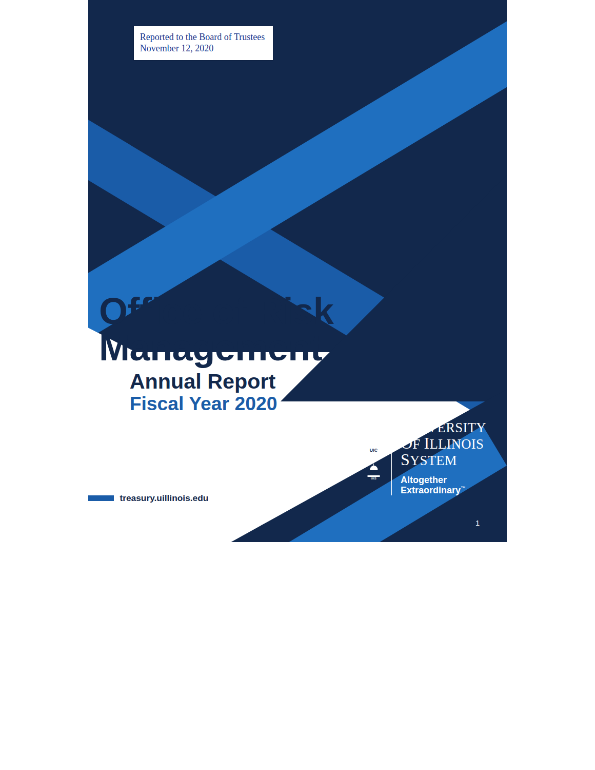Reported to the Board of Trustees
November 12, 2020
Office of Risk
Management
Annual Report
Fiscal Year 2020
treasury.uillinois.edu
UIC
UIS
University
Of Illinois
System
Altogether
Extraordinary™
1